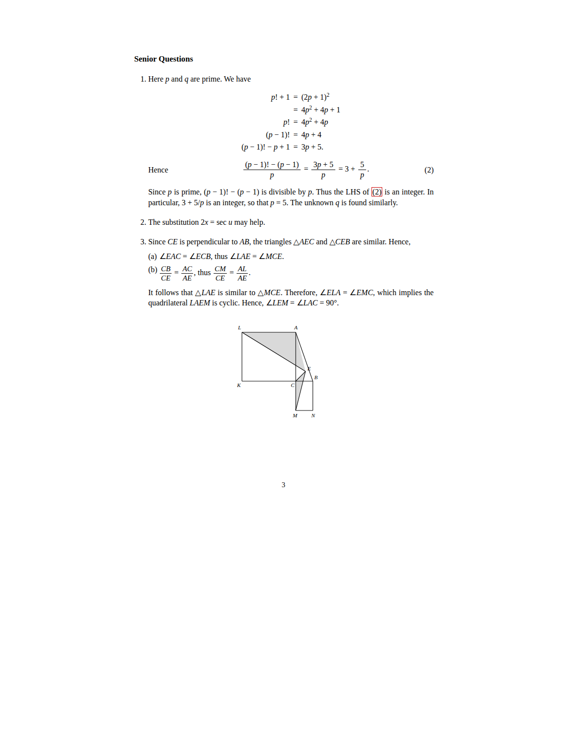Senior Questions
Here p and q are prime. We have
| p ! + 1 | = | (2 p + 1) 2 |
| | = | 4 p 2 + 4 p + 1 |
| p ! | = | 4 p 2 + 4 p |
| ( p − 1)! | = | 4 p + 4 |
| ( p − 1)! − p + 1 | = | 3 p + 5. |
Hence
(p − 1)! − (p − 1) p = 3p + 5 p = 3 + 5 p . (2)
Since p is prime, (p − 1)! − (p − 1) is divisible by p. Thus the LHS of (2) is an integer. In particular, 3 + 5/p is an integer, so that p = 5. The unknown q is found similarly.
The substitution 2x = sec u may help.
Since CE is perpendicular to AB, the triangles △AEC and △CEB are similar. Hence,
(a) ∠EAC = ∠ECB, thus ∠LAE = ∠MCE.
(b) CB CE = AC AE, thus CM CE = AL AE.
It follows that △LAE is similar to △MCE. Therefore, ∠ELA = ∠EMC, which implies the quadrilateral LAEM is cyclic. Hence, ∠LEM = ∠LAC = 90°.
L A E B K C M N
3